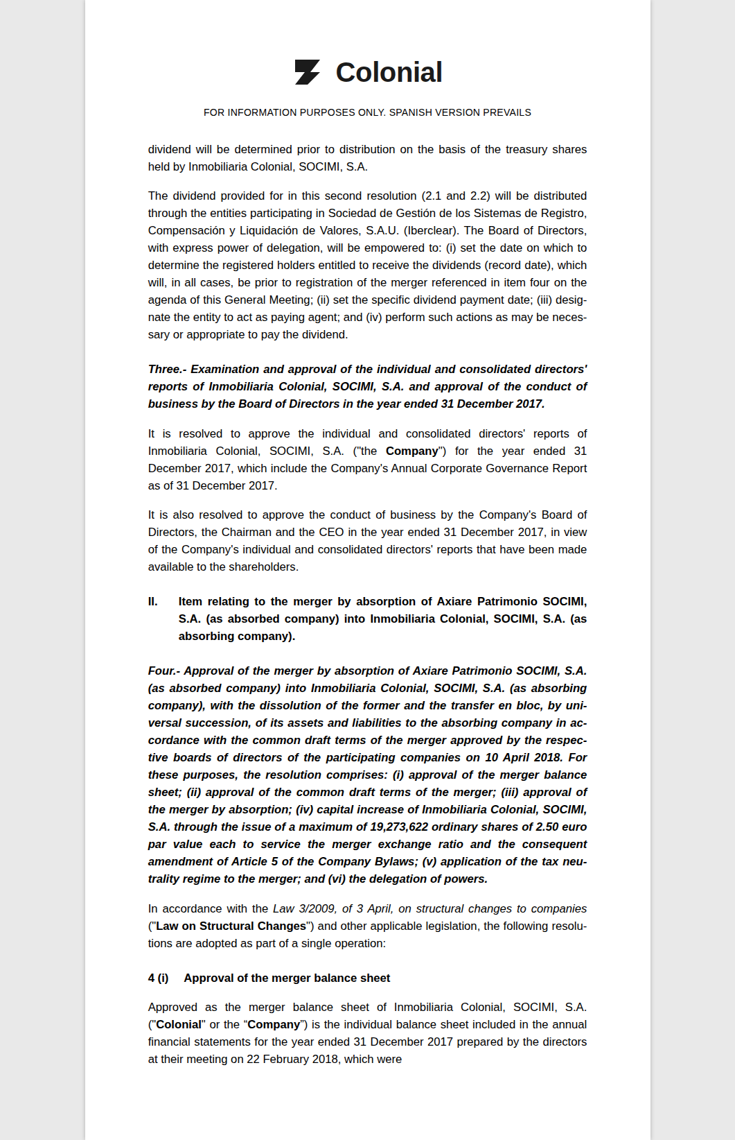Colonial
FOR INFORMATION PURPOSES ONLY. SPANISH VERSION PREVAILS
dividend will be determined prior to distribution on the basis of the treasury shares held by Inmobiliaria Colonial, SOCIMI, S.A.
The dividend provided for in this second resolution (2.1 and 2.2) will be distributed through the entities participating in Sociedad de Gestión de los Sistemas de Registro, Compensación y Liquidación de Valores, S.A.U. (Iberclear). The Board of Directors, with express power of delegation, will be empowered to: (i) set the date on which to determine the registered holders entitled to receive the dividends (record date), which will, in all cases, be prior to registration of the merger referenced in item four on the agenda of this General Meeting; (ii) set the specific dividend payment date; (iii) designate the entity to act as paying agent; and (iv) perform such actions as may be necessary or appropriate to pay the dividend.
Three.- Examination and approval of the individual and consolidated directors' reports of Inmobiliaria Colonial, SOCIMI, S.A. and approval of the conduct of business by the Board of Directors in the year ended 31 December 2017.
It is resolved to approve the individual and consolidated directors' reports of Inmobiliaria Colonial, SOCIMI, S.A. ("the Company") for the year ended 31 December 2017, which include the Company's Annual Corporate Governance Report as of 31 December 2017.
It is also resolved to approve the conduct of business by the Company's Board of Directors, the Chairman and the CEO in the year ended 31 December 2017, in view of the Company's individual and consolidated directors' reports that have been made available to the shareholders.
II. Item relating to the merger by absorption of Axiare Patrimonio SOCIMI, S.A. (as absorbed company) into Inmobiliaria Colonial, SOCIMI, S.A. (as absorbing company).
Four.- Approval of the merger by absorption of Axiare Patrimonio SOCIMI, S.A. (as absorbed company) into Inmobiliaria Colonial, SOCIMI, S.A. (as absorbing company), with the dissolution of the former and the transfer en bloc, by universal succession, of its assets and liabilities to the absorbing company in accordance with the common draft terms of the merger approved by the respective boards of directors of the participating companies on 10 April 2018. For these purposes, the resolution comprises: (i) approval of the merger balance sheet; (ii) approval of the common draft terms of the merger; (iii) approval of the merger by absorption; (iv) capital increase of Inmobiliaria Colonial, SOCIMI, S.A. through the issue of a maximum of 19,273,622 ordinary shares of 2.50 euro par value each to service the merger exchange ratio and the consequent amendment of Article 5 of the Company Bylaws; (v) application of the tax neutrality regime to the merger; and (vi) the delegation of powers.
In accordance with the Law 3/2009, of 3 April, on structural changes to companies ("Law on Structural Changes") and other applicable legislation, the following resolutions are adopted as part of a single operation:
4 (i) Approval of the merger balance sheet
Approved as the merger balance sheet of Inmobiliaria Colonial, SOCIMI, S.A. ("Colonial" or the “Company”) is the individual balance sheet included in the annual financial statements for the year ended 31 December 2017 prepared by the directors at their meeting on 22 February 2018, which were